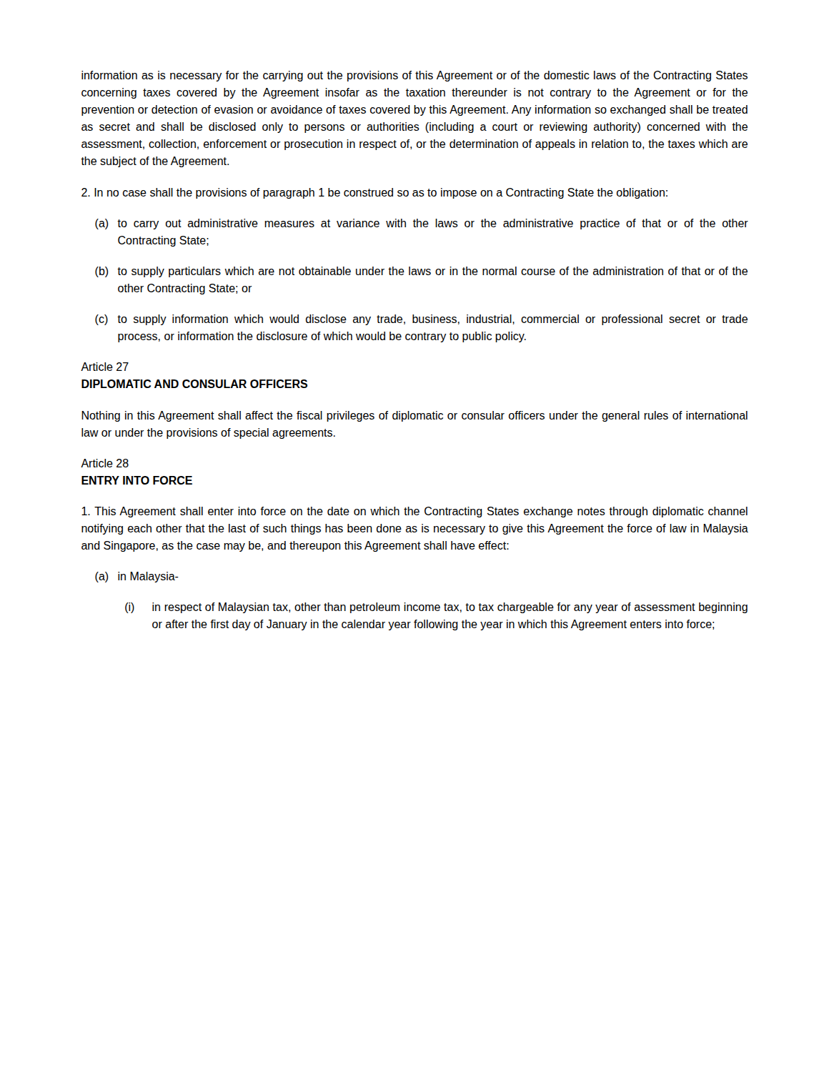information as is necessary for the carrying out the provisions of this Agreement or of the domestic laws of the Contracting States concerning taxes covered by the Agreement insofar as the taxation thereunder is not contrary to the Agreement or for the prevention or detection of evasion or avoidance of taxes covered by this Agreement. Any information so exchanged shall be treated as secret and shall be disclosed only to persons or authorities (including a court or reviewing authority) concerned with the assessment, collection, enforcement or prosecution in respect of, or the determination of appeals in relation to, the taxes which are the subject of the Agreement.
2. In no case shall the provisions of paragraph 1 be construed so as to impose on a Contracting State the obligation:
(a) to carry out administrative measures at variance with the laws or the administrative practice of that or of the other Contracting State;
(b) to supply particulars which are not obtainable under the laws or in the normal course of the administration of that or of the other Contracting State; or
(c) to supply information which would disclose any trade, business, industrial, commercial or professional secret or trade process, or information the disclosure of which would be contrary to public policy.
Article 27
DIPLOMATIC AND CONSULAR OFFICERS
Nothing in this Agreement shall affect the fiscal privileges of diplomatic or consular officers under the general rules of international law or under the provisions of special agreements.
Article 28
ENTRY INTO FORCE
1. This Agreement shall enter into force on the date on which the Contracting States exchange notes through diplomatic channel notifying each other that the last of such things has been done as is necessary to give this Agreement the force of law in Malaysia and Singapore, as the case may be, and thereupon this Agreement shall have effect:
(a) in Malaysia-
(i) in respect of Malaysian tax, other than petroleum income tax, to tax chargeable for any year of assessment beginning or after the first day of January in the calendar year following the year in which this Agreement enters into force;